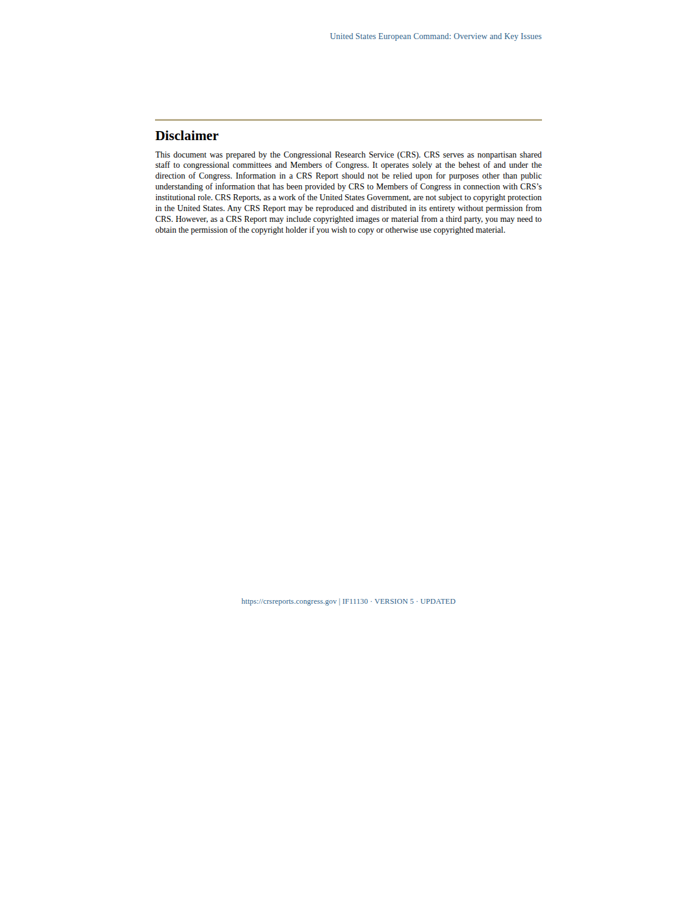United States European Command: Overview and Key Issues
Disclaimer
This document was prepared by the Congressional Research Service (CRS). CRS serves as nonpartisan shared staff to congressional committees and Members of Congress. It operates solely at the behest of and under the direction of Congress. Information in a CRS Report should not be relied upon for purposes other than public understanding of information that has been provided by CRS to Members of Congress in connection with CRS’s institutional role. CRS Reports, as a work of the United States Government, are not subject to copyright protection in the United States. Any CRS Report may be reproduced and distributed in its entirety without permission from CRS. However, as a CRS Report may include copyrighted images or material from a third party, you may need to obtain the permission of the copyright holder if you wish to copy or otherwise use copyrighted material.
https://crsreports.congress.gov | IF11130 · VERSION 5 · UPDATED